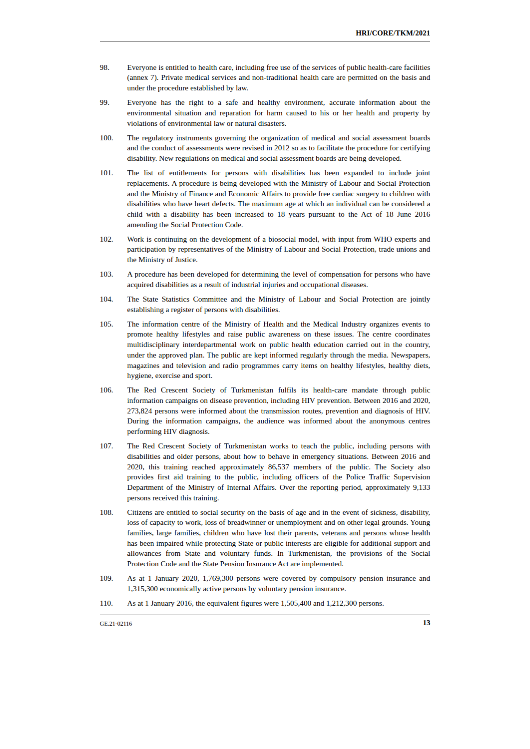HRI/CORE/TKM/2021
98. Everyone is entitled to health care, including free use of the services of public health-care facilities (annex 7). Private medical services and non-traditional health care are permitted on the basis and under the procedure established by law.
99. Everyone has the right to a safe and healthy environment, accurate information about the environmental situation and reparation for harm caused to his or her health and property by violations of environmental law or natural disasters.
100. The regulatory instruments governing the organization of medical and social assessment boards and the conduct of assessments were revised in 2012 so as to facilitate the procedure for certifying disability. New regulations on medical and social assessment boards are being developed.
101. The list of entitlements for persons with disabilities has been expanded to include joint replacements. A procedure is being developed with the Ministry of Labour and Social Protection and the Ministry of Finance and Economic Affairs to provide free cardiac surgery to children with disabilities who have heart defects. The maximum age at which an individual can be considered a child with a disability has been increased to 18 years pursuant to the Act of 18 June 2016 amending the Social Protection Code.
102. Work is continuing on the development of a biosocial model, with input from WHO experts and participation by representatives of the Ministry of Labour and Social Protection, trade unions and the Ministry of Justice.
103. A procedure has been developed for determining the level of compensation for persons who have acquired disabilities as a result of industrial injuries and occupational diseases.
104. The State Statistics Committee and the Ministry of Labour and Social Protection are jointly establishing a register of persons with disabilities.
105. The information centre of the Ministry of Health and the Medical Industry organizes events to promote healthy lifestyles and raise public awareness on these issues. The centre coordinates multidisciplinary interdepartmental work on public health education carried out in the country, under the approved plan. The public are kept informed regularly through the media. Newspapers, magazines and television and radio programmes carry items on healthy lifestyles, healthy diets, hygiene, exercise and sport.
106. The Red Crescent Society of Turkmenistan fulfils its health-care mandate through public information campaigns on disease prevention, including HIV prevention. Between 2016 and 2020, 273,824 persons were informed about the transmission routes, prevention and diagnosis of HIV. During the information campaigns, the audience was informed about the anonymous centres performing HIV diagnosis.
107. The Red Crescent Society of Turkmenistan works to teach the public, including persons with disabilities and older persons, about how to behave in emergency situations. Between 2016 and 2020, this training reached approximately 86,537 members of the public. The Society also provides first aid training to the public, including officers of the Police Traffic Supervision Department of the Ministry of Internal Affairs. Over the reporting period, approximately 9,133 persons received this training.
108. Citizens are entitled to social security on the basis of age and in the event of sickness, disability, loss of capacity to work, loss of breadwinner or unemployment and on other legal grounds. Young families, large families, children who have lost their parents, veterans and persons whose health has been impaired while protecting State or public interests are eligible for additional support and allowances from State and voluntary funds. In Turkmenistan, the provisions of the Social Protection Code and the State Pension Insurance Act are implemented.
109. As at 1 January 2020, 1,769,300 persons were covered by compulsory pension insurance and 1,315,300 economically active persons by voluntary pension insurance.
110. As at 1 January 2016, the equivalent figures were 1,505,400 and 1,212,300 persons.
GE.21-02116
13